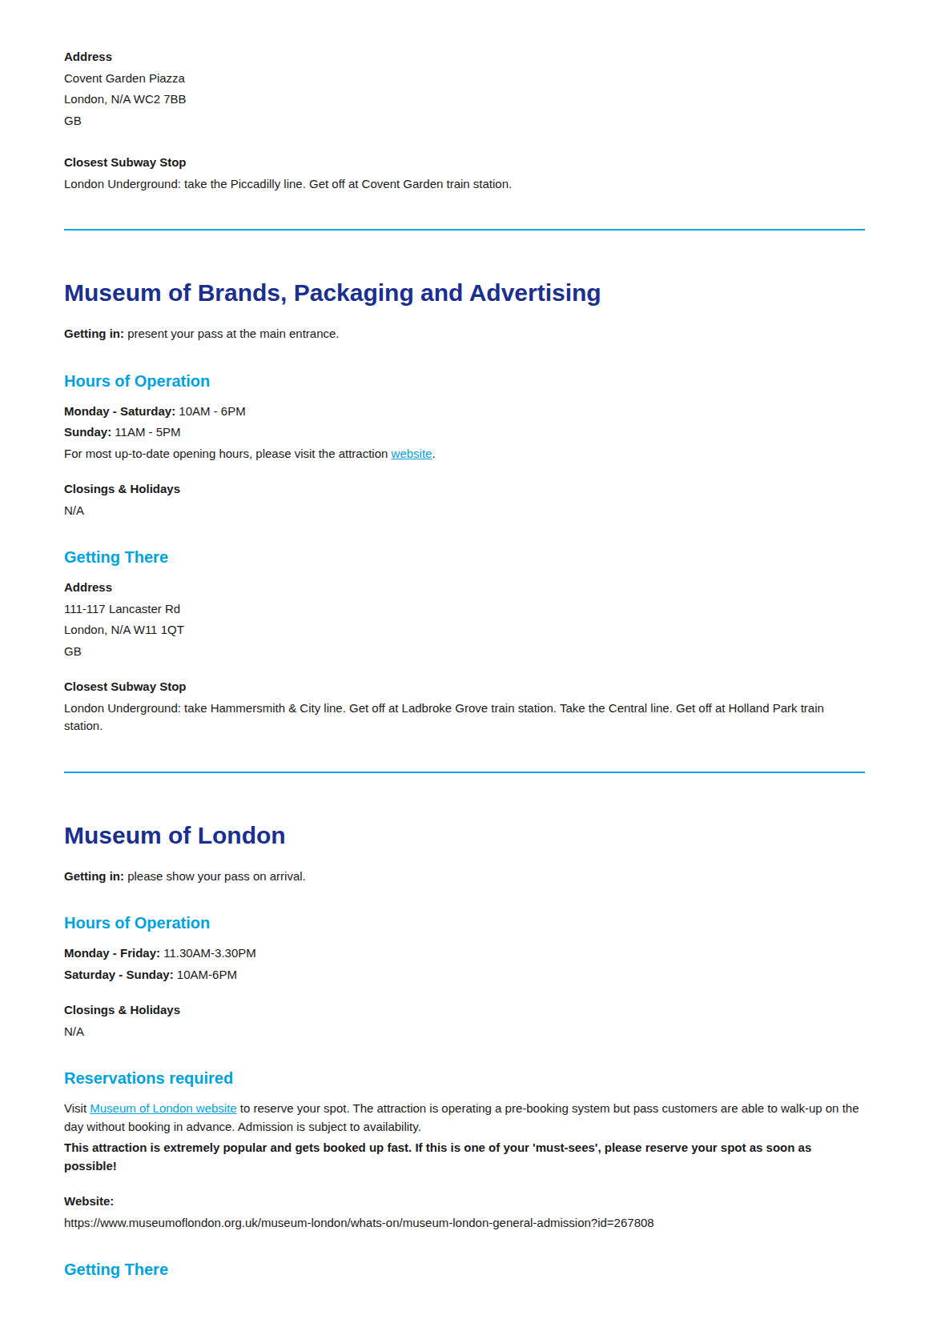Address
Covent Garden Piazza
London, N/A WC2 7BB
GB
Closest Subway Stop
London Underground: take the Piccadilly line. Get off at Covent Garden train station.
Museum of Brands, Packaging and Advertising
Getting in: present your pass at the main entrance.
Hours of Operation
Monday - Saturday: 10AM - 6PM
Sunday: 11AM - 5PM
For most up-to-date opening hours, please visit the attraction website.
Closings & Holidays
N/A
Getting There
Address
111-117 Lancaster Rd
London, N/A W11 1QT
GB
Closest Subway Stop
London Underground: take Hammersmith & City line. Get off at Ladbroke Grove train station. Take the Central line. Get off at Holland Park train station.
Museum of London
Getting in: please show your pass on arrival.
Hours of Operation
Monday - Friday: 11.30AM-3.30PM
Saturday - Sunday: 10AM-6PM
Closings & Holidays
N/A
Reservations required
Visit Museum of London website to reserve your spot. The attraction is operating a pre-booking system but pass customers are able to walk-up on the day without booking in advance. Admission is subject to availability.
This attraction is extremely popular and gets booked up fast. If this is one of your 'must-sees', please reserve your spot as soon as possible!
Website:
https://www.museumoflondon.org.uk/museum-london/whats-on/museum-london-general-admission?id=267808
Getting There